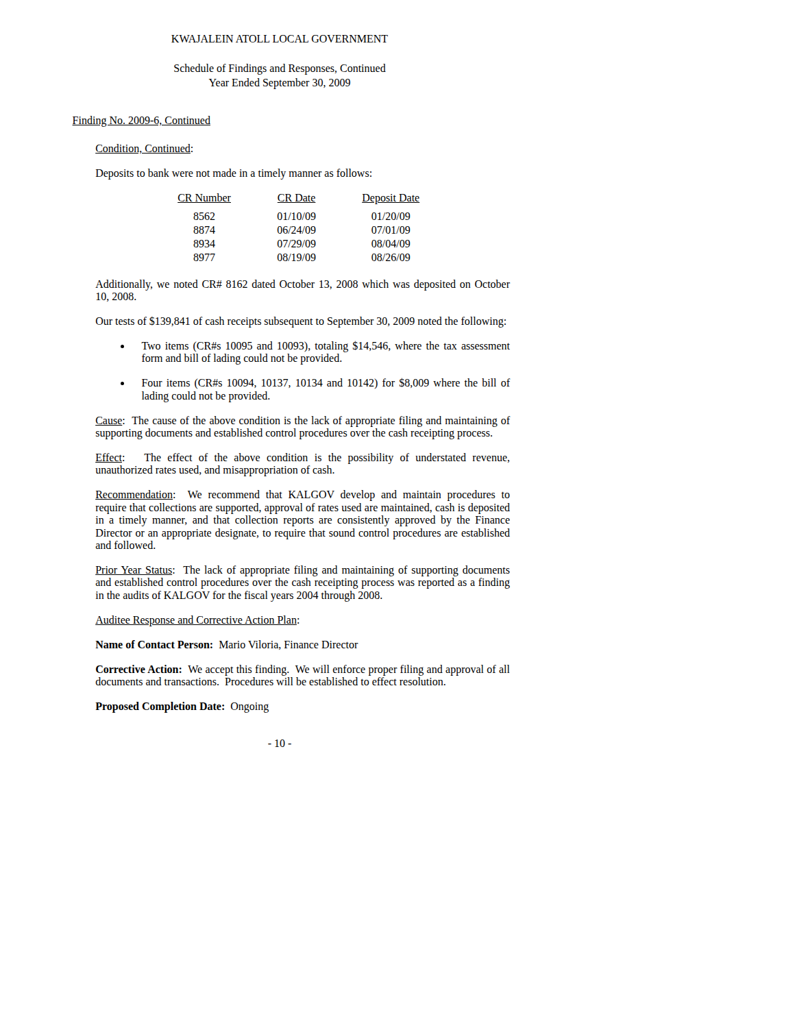KWAJALEIN ATOLL LOCAL GOVERNMENT
Schedule of Findings and Responses, Continued
Year Ended September 30, 2009
Finding No. 2009-6, Continued
Condition, Continued:
Deposits to bank were not made in a timely manner as follows:
| CR Number | CR Date | Deposit Date |
| --- | --- | --- |
| 8562 | 01/10/09 | 01/20/09 |
| 8874 | 06/24/09 | 07/01/09 |
| 8934 | 07/29/09 | 08/04/09 |
| 8977 | 08/19/09 | 08/26/09 |
Additionally, we noted CR# 8162 dated October 13, 2008 which was deposited on October 10, 2008.
Our tests of $139,841 of cash receipts subsequent to September 30, 2009 noted the following:
Two items (CR#s 10095 and 10093), totaling $14,546, where the tax assessment form and bill of lading could not be provided.
Four items (CR#s 10094, 10137, 10134 and 10142) for $8,009 where the bill of lading could not be provided.
Cause: The cause of the above condition is the lack of appropriate filing and maintaining of supporting documents and established control procedures over the cash receipting process.
Effect: The effect of the above condition is the possibility of understated revenue, unauthorized rates used, and misappropriation of cash.
Recommendation: We recommend that KALGOV develop and maintain procedures to require that collections are supported, approval of rates used are maintained, cash is deposited in a timely manner, and that collection reports are consistently approved by the Finance Director or an appropriate designate, to require that sound control procedures are established and followed.
Prior Year Status: The lack of appropriate filing and maintaining of supporting documents and established control procedures over the cash receipting process was reported as a finding in the audits of KALGOV for the fiscal years 2004 through 2008.
Auditee Response and Corrective Action Plan:
Name of Contact Person: Mario Viloria, Finance Director
Corrective Action: We accept this finding. We will enforce proper filing and approval of all documents and transactions. Procedures will be established to effect resolution.
Proposed Completion Date: Ongoing
- 10 -